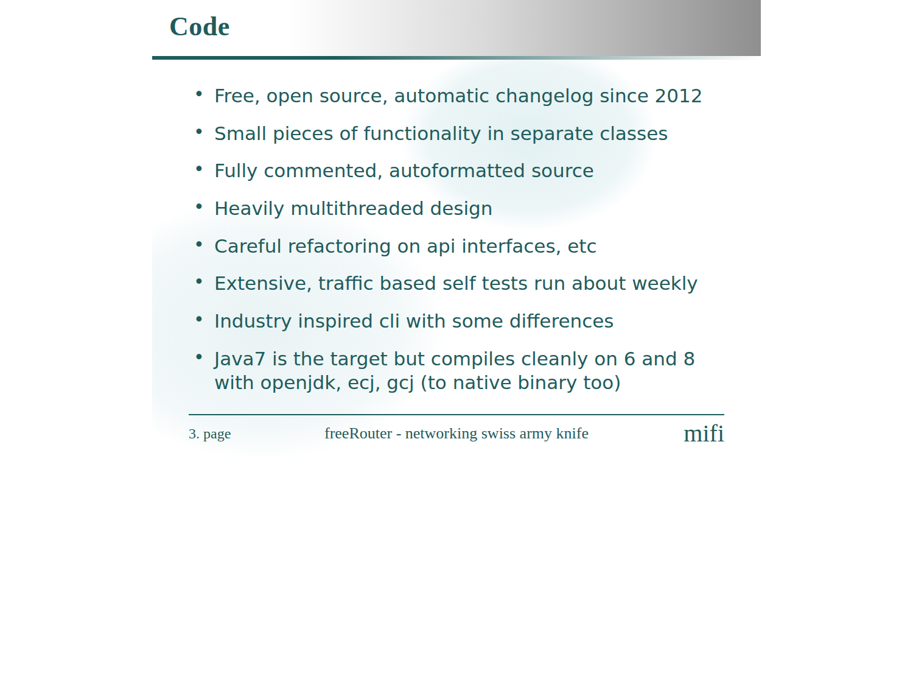Code
Free, open source, automatic changelog since 2012
Small pieces of functionality in separate classes
Fully commented, autoformatted source
Heavily multithreaded design
Careful refactoring on api interfaces, etc
Extensive, traffic based self tests run about weekly
Industry inspired cli with some differences
Java7 is the target but compiles cleanly on 6 and 8 with openjdk, ecj, gcj (to native binary too)
3. page
freeRouter - networking swiss army knife
mifi